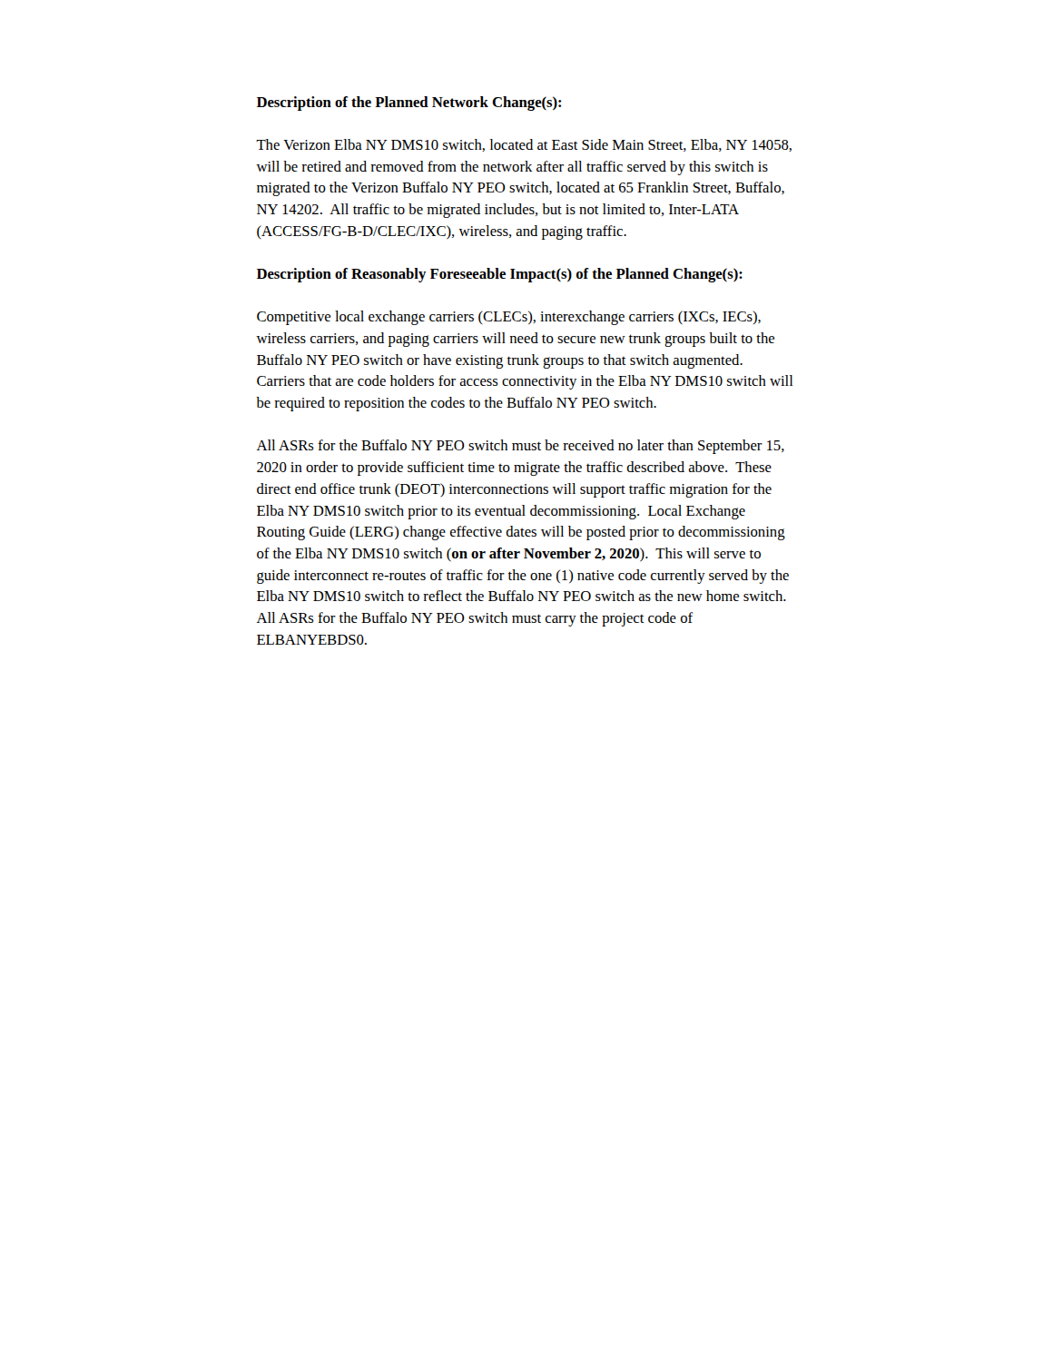Description of the Planned Network Change(s):
The Verizon Elba NY DMS10 switch, located at East Side Main Street, Elba, NY 14058, will be retired and removed from the network after all traffic served by this switch is migrated to the Verizon Buffalo NY PEO switch, located at 65 Franklin Street, Buffalo, NY 14202. All traffic to be migrated includes, but is not limited to, Inter-LATA (ACCESS/FG-B-D/CLEC/IXC), wireless, and paging traffic.
Description of Reasonably Foreseeable Impact(s) of the Planned Change(s):
Competitive local exchange carriers (CLECs), interexchange carriers (IXCs, IECs), wireless carriers, and paging carriers will need to secure new trunk groups built to the Buffalo NY PEO switch or have existing trunk groups to that switch augmented. Carriers that are code holders for access connectivity in the Elba NY DMS10 switch will be required to reposition the codes to the Buffalo NY PEO switch.
All ASRs for the Buffalo NY PEO switch must be received no later than September 15, 2020 in order to provide sufficient time to migrate the traffic described above. These direct end office trunk (DEOT) interconnections will support traffic migration for the Elba NY DMS10 switch prior to its eventual decommissioning. Local Exchange Routing Guide (LERG) change effective dates will be posted prior to decommissioning of the Elba NY DMS10 switch (on or after November 2, 2020). This will serve to guide interconnect re-routes of traffic for the one (1) native code currently served by the Elba NY DMS10 switch to reflect the Buffalo NY PEO switch as the new home switch. All ASRs for the Buffalo NY PEO switch must carry the project code of ELBANYEBDS0.